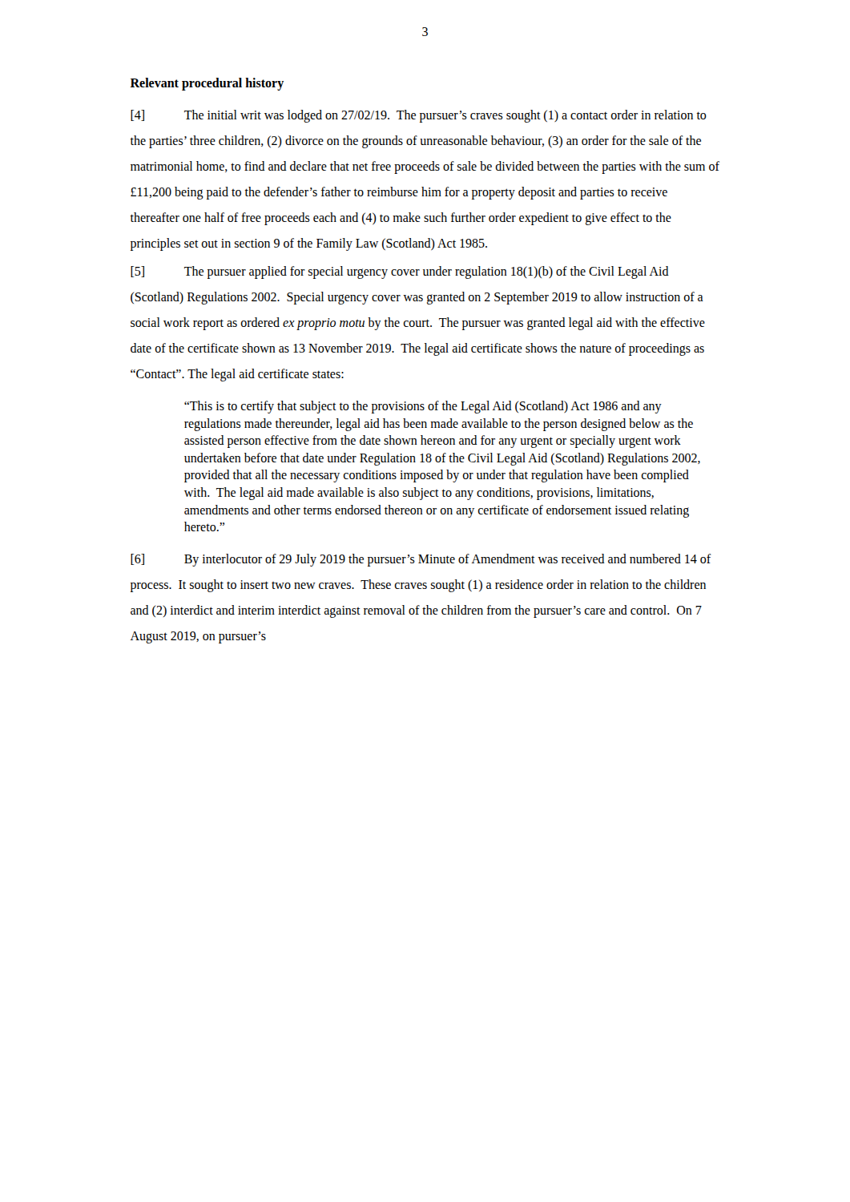3
Relevant procedural history
[4] The initial writ was lodged on 27/02/19. The pursuer’s craves sought (1) a contact order in relation to the parties’ three children, (2) divorce on the grounds of unreasonable behaviour, (3) an order for the sale of the matrimonial home, to find and declare that net free proceeds of sale be divided between the parties with the sum of £11,200 being paid to the defender’s father to reimburse him for a property deposit and parties to receive thereafter one half of free proceeds each and (4) to make such further order expedient to give effect to the principles set out in section 9 of the Family Law (Scotland) Act 1985.
[5] The pursuer applied for special urgency cover under regulation 18(1)(b) of the Civil Legal Aid (Scotland) Regulations 2002. Special urgency cover was granted on 2 September 2019 to allow instruction of a social work report as ordered ex proprio motu by the court. The pursuer was granted legal aid with the effective date of the certificate shown as 13 November 2019. The legal aid certificate shows the nature of proceedings as “Contact”. The legal aid certificate states:
“This is to certify that subject to the provisions of the Legal Aid (Scotland) Act 1986 and any regulations made thereunder, legal aid has been made available to the person designed below as the assisted person effective from the date shown hereon and for any urgent or specially urgent work undertaken before that date under Regulation 18 of the Civil Legal Aid (Scotland) Regulations 2002, provided that all the necessary conditions imposed by or under that regulation have been complied with. The legal aid made available is also subject to any conditions, provisions, limitations, amendments and other terms endorsed thereon or on any certificate of endorsement issued relating hereto.”
[6] By interlocutor of 29 July 2019 the pursuer’s Minute of Amendment was received and numbered 14 of process. It sought to insert two new craves. These craves sought (1) a residence order in relation to the children and (2) interdict and interim interdict against removal of the children from the pursuer’s care and control. On 7 August 2019, on pursuer’s